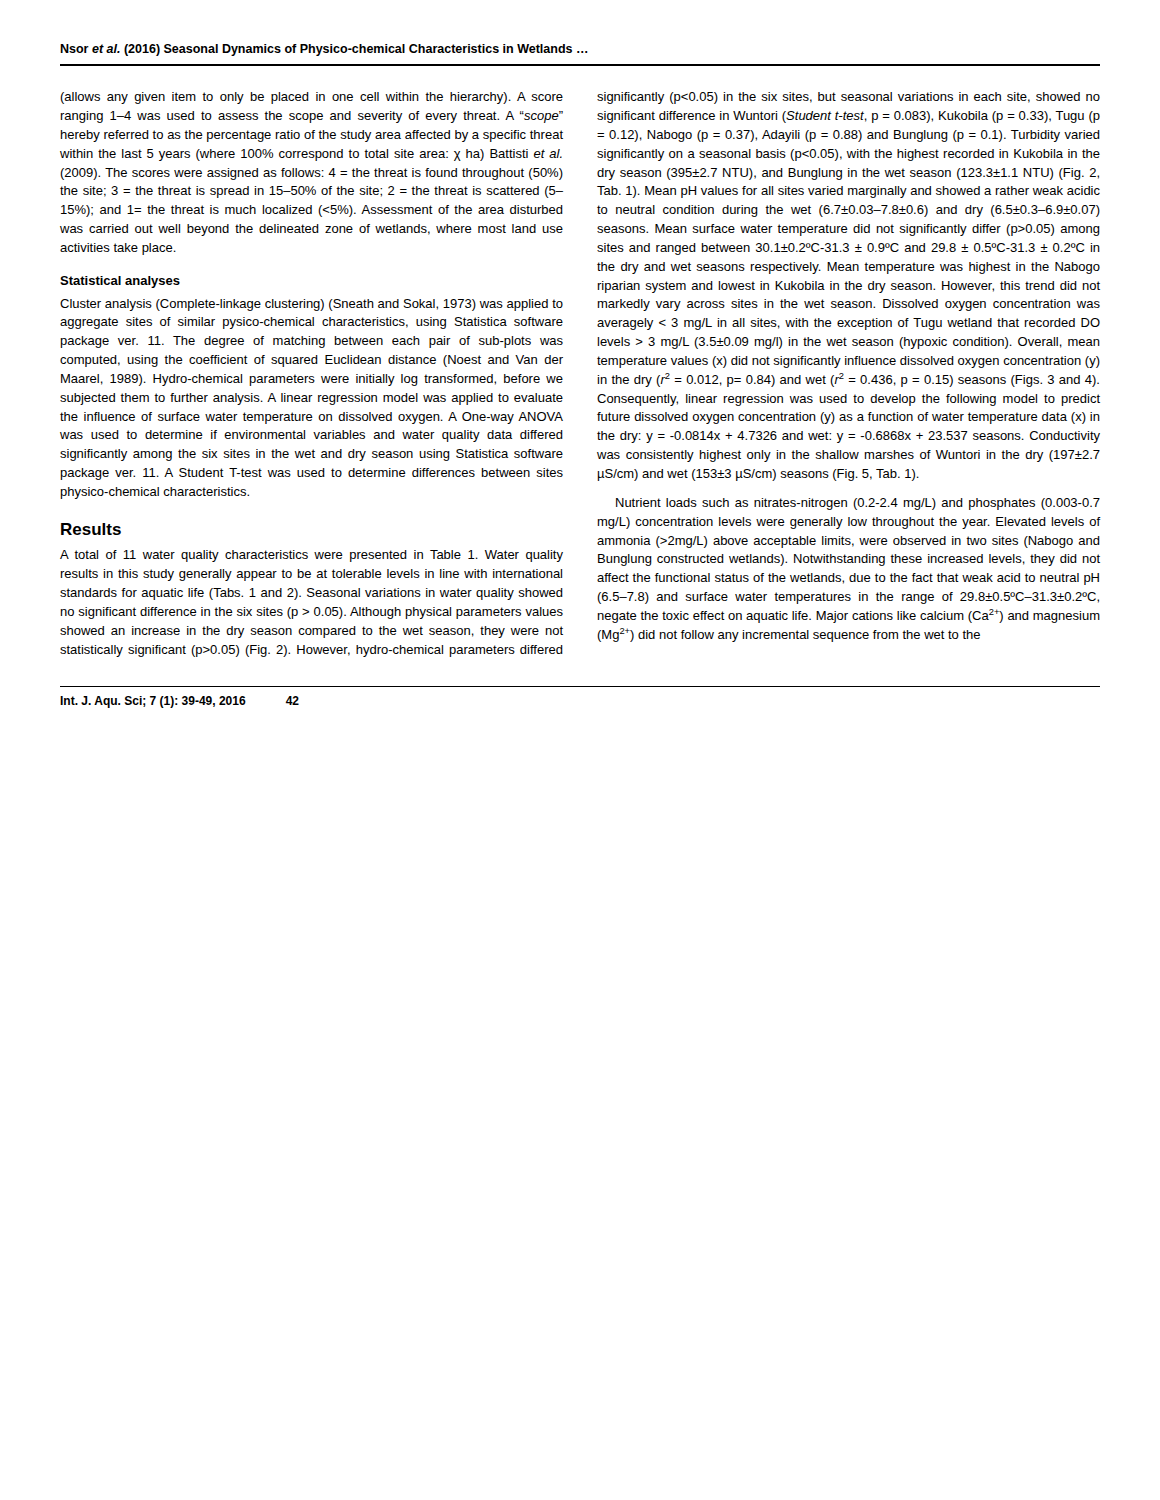Nsor et al. (2016) Seasonal Dynamics of Physico-chemical Characteristics in Wetlands …
(allows any given item to only be placed in one cell within the hierarchy). A score ranging 1–4 was used to assess the scope and severity of every threat. A “scope” hereby referred to as the percentage ratio of the study area affected by a specific threat within the last 5 years (where 100% correspond to total site area: χ ha) Battisti et al. (2009). The scores were assigned as follows: 4 = the threat is found throughout (50%) the site; 3 = the threat is spread in 15–50% of the site; 2 = the threat is scattered (5–15%); and 1= the threat is much localized (<5%). Assessment of the area disturbed was carried out well beyond the delineated zone of wetlands, where most land use activities take place.
Statistical analyses
Cluster analysis (Complete-linkage clustering) (Sneath and Sokal, 1973) was applied to aggregate sites of similar pysico-chemical characteristics, using Statistica software package ver. 11. The degree of matching between each pair of sub-plots was computed, using the coefficient of squared Euclidean distance (Noest and Van der Maarel, 1989). Hydro-chemical parameters were initially log transformed, before we subjected them to further analysis. A linear regression model was applied to evaluate the influence of surface water temperature on dissolved oxygen. A One-way ANOVA was used to determine if environmental variables and water quality data differed significantly among the six sites in the wet and dry season using Statistica software package ver. 11. A Student T-test was used to determine differences between sites physico-chemical characteristics.
Results
A total of 11 water quality characteristics were presented in Table 1. Water quality results in this study generally appear to be at tolerable levels in line with international standards for aquatic life (Tabs. 1 and 2). Seasonal variations in water quality showed no significant difference in the six sites (p > 0.05). Although physical parameters values showed an increase in the dry season compared to the wet season, they were not statistically significant (p>0.05) (Fig. 2). However, hydro-chemical parameters differed significantly (p<0.05) in the six sites, but seasonal variations in each site, showed no significant difference in Wuntori (Student t-test, p = 0.083), Kukobila (p = 0.33), Tugu (p = 0.12), Nabogo (p = 0.37), Adayili (p = 0.88) and Bunglung (p = 0.1). Turbidity varied significantly on a seasonal basis (p<0.05), with the highest recorded in Kukobila in the dry season (395±2.7 NTU), and Bunglung in the wet season (123.3±1.1 NTU) (Fig. 2, Tab. 1). Mean pH values for all sites varied marginally and showed a rather weak acidic to neutral condition during the wet (6.7±0.03–7.8±0.6) and dry (6.5±0.3–6.9±0.07) seasons. Mean surface water temperature did not significantly differ (p>0.05) among sites and ranged between 30.1±0.2ºC-31.3 ± 0.9ºC and 29.8 ± 0.5ºC-31.3 ± 0.2ºC in the dry and wet seasons respectively. Mean temperature was highest in the Nabogo riparian system and lowest in Kukobila in the dry season. However, this trend did not markedly vary across sites in the wet season. Dissolved oxygen concentration was averagely < 3 mg/L in all sites, with the exception of Tugu wetland that recorded DO levels > 3 mg/L (3.5±0.09 mg/l) in the wet season (hypoxic condition). Overall, mean temperature values (x) did not significantly influence dissolved oxygen concentration (y) in the dry (r2 = 0.012, p= 0.84) and wet (r2 = 0.436, p = 0.15) seasons (Figs. 3 and 4). Consequently, linear regression was used to develop the following model to predict future dissolved oxygen concentration (y) as a function of water temperature data (x) in the dry: y = -0.0814x + 4.7326 and wet: y = -0.6868x + 23.537 seasons. Conductivity was consistently highest only in the shallow marshes of Wuntori in the dry (197±2.7 µS/cm) and wet (153±3 µS/cm) seasons (Fig. 5, Tab. 1).
Nutrient loads such as nitrates-nitrogen (0.2-2.4 mg/L) and phosphates (0.003-0.7 mg/L) concentration levels were generally low throughout the year. Elevated levels of ammonia (>2mg/L) above acceptable limits, were observed in two sites (Nabogo and Bunglung constructed wetlands). Notwithstanding these increased levels, they did not affect the functional status of the wetlands, due to the fact that weak acid to neutral pH (6.5–7.8) and surface water temperatures in the range of 29.8±0.5ºC–31.3±0.2ºC, negate the toxic effect on aquatic life. Major cations like calcium (Ca2+) and magnesium (Mg2+) did not follow any incremental sequence from the wet to the
Int. J. Aqu. Sci; 7 (1): 39-49, 2016 42